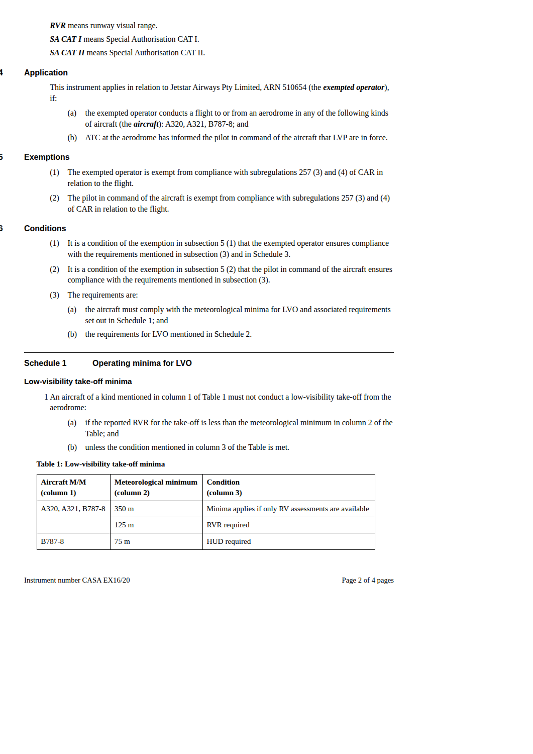RVR means runway visual range.
SA CAT I means Special Authorisation CAT I.
SA CAT II means Special Authorisation CAT II.
4 Application
This instrument applies in relation to Jetstar Airways Pty Limited, ARN 510654 (the exempted operator), if:
(a) the exempted operator conducts a flight to or from an aerodrome in any of the following kinds of aircraft (the aircraft): A320, A321, B787-8; and
(b) ATC at the aerodrome has informed the pilot in command of the aircraft that LVP are in force.
5 Exemptions
(1) The exempted operator is exempt from compliance with subregulations 257 (3) and (4) of CAR in relation to the flight.
(2) The pilot in command of the aircraft is exempt from compliance with subregulations 257 (3) and (4) of CAR in relation to the flight.
6 Conditions
(1) It is a condition of the exemption in subsection 5 (1) that the exempted operator ensures compliance with the requirements mentioned in subsection (3) and in Schedule 3.
(2) It is a condition of the exemption in subsection 5 (2) that the pilot in command of the aircraft ensures compliance with the requirements mentioned in subsection (3).
(3) The requirements are:
(a) the aircraft must comply with the meteorological minima for LVO and associated requirements set out in Schedule 1; and
(b) the requirements for LVO mentioned in Schedule 2.
Schedule 1 Operating minima for LVO
Low-visibility take-off minima
1
An aircraft of a kind mentioned in column 1 of Table 1 must not conduct a low-visibility take-off from the aerodrome:
(a) if the reported RVR for the take-off is less than the meteorological minimum in column 2 of the Table; and
(b) unless the condition mentioned in column 3 of the Table is met.
Table 1: Low-visibility take-off minima
| Aircraft M/M (column 1) | Meteorological minimum (column 2) | Condition (column 3) |
| --- | --- | --- |
| A320, A321, B787-8 | 350 m | Minima applies if only RV assessments are available |
| 125 m | RVR required |
| B787-8 | 75 m | HUD required |
Instrument number CASA EX16/20
Page 2 of 4 pages